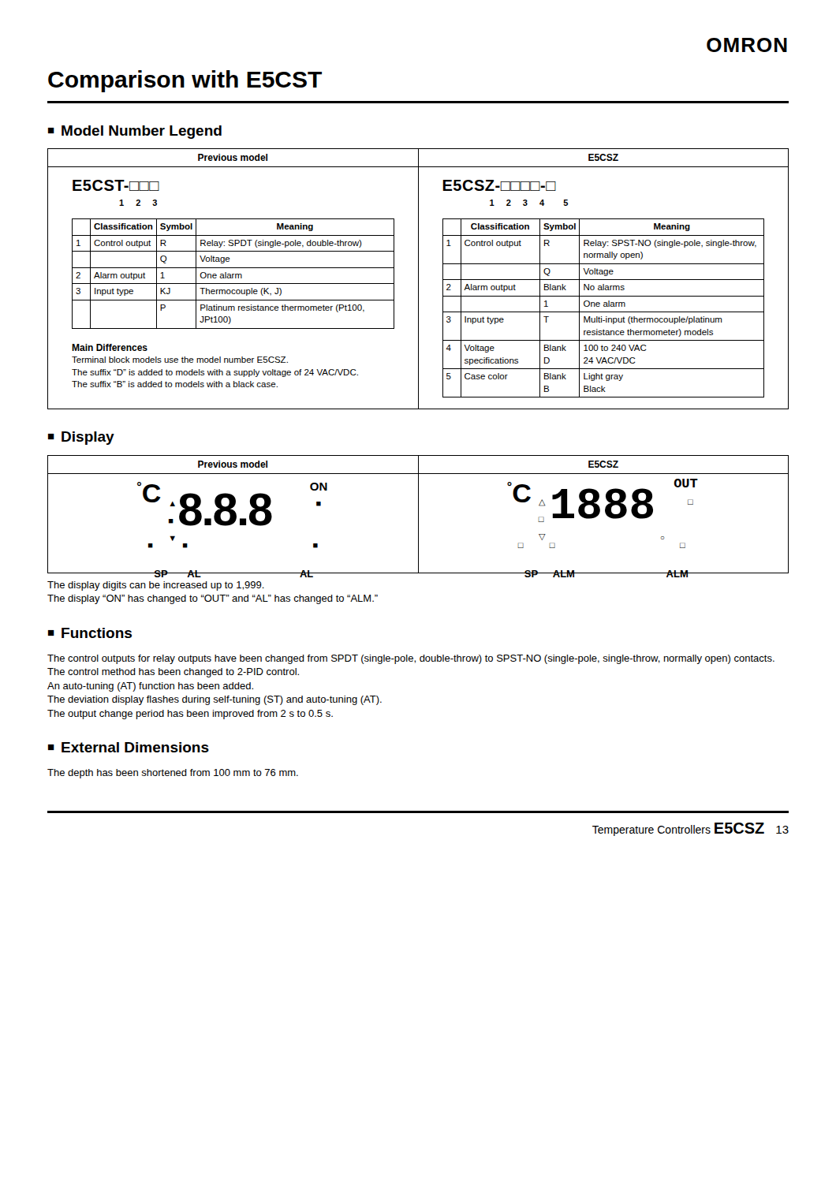OMRON
Comparison with E5CST
Model Number Legend
| Previous model | E5CSZ |
| --- | --- |
| E5CST- □□□ 1 2 3 / / Classification / Symbol / Meaning / / --- / --- / --- / --- / / 1 / Control output / R / Relay: SPDT (single-pole, double-throw) / / / / Q / Voltage / / 2 / Alarm output / 1 / One alarm / / 3 / Input type / KJ / Thermocouple (K, J) / / / / P / Platinum resistance thermometer (Pt100, JPt100) / Main Differences Terminal block models use the model number E5CSZ. The suffix “D” is added to models with a supply voltage of 24 VAC/VDC. The suffix “B” is added to models with a black case. | E5CSZ- □□□□ - □ 1 2 3 4 5 / / Classification / Symbol / Meaning / / --- / --- / --- / --- / / 1 / Control output / R / Relay: SPST-NO (single-pole, single-throw, normally open) / / / / Q / Voltage / / 2 / Alarm output / Blank / No alarms / / / / 1 / One alarm / / 3 / Input type / T / Multi-input (thermocouple/platinum resistance thermometer) models / / 4 / Voltage specifications / Blank D / 100 to 240 VAC 24 VAC/VDC / / 5 / Case color / Blank B / Light gray Black / |
Display
| Previous model | E5CSZ |
| --- | --- |
| ° C ON ▲ ■ ▼ 8.8.8 ■ SP AL AL ■ ■ ■ | ° C OUT △ □ ▽ 1888 □ ○ SP ALM ALM □ □ □ |
The display digits can be increased up to 1,999.
The display “ON” has changed to “OUT” and “AL” has changed to “ALM.”
Functions
The control outputs for relay outputs have been changed from SPDT (single-pole, double-throw) to SPST-NO (single-pole, single-throw, normally open) contacts.
The control method has been changed to 2-PID control.
An auto-tuning (AT) function has been added.
The deviation display flashes during self-tuning (ST) and auto-tuning (AT).
The output change period has been improved from 2 s to 0.5 s.
External Dimensions
The depth has been shortened from 100 mm to 76 mm.
Temperature Controllers E5CSZ 13